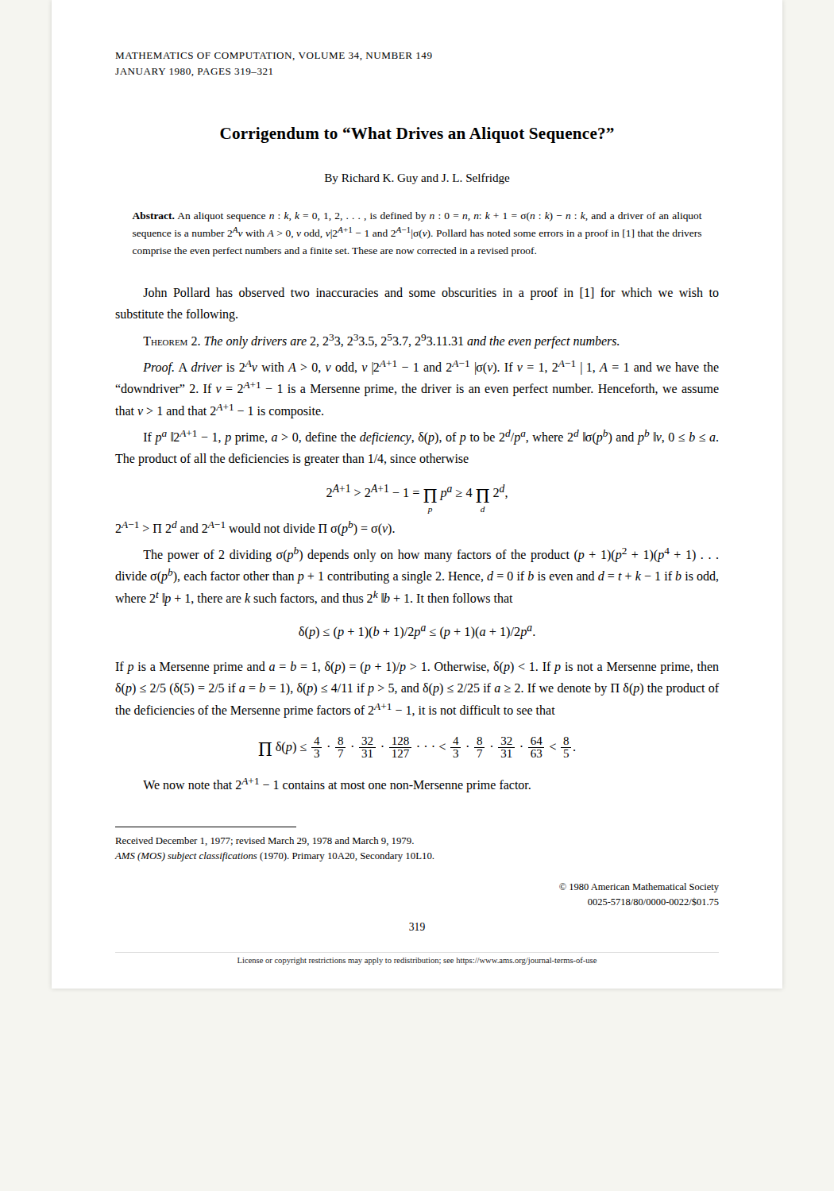MATHEMATICS OF COMPUTATION, VOLUME 34, NUMBER 149
JANUARY 1980, PAGES 319–321
Corrigendum to “What Drives an Aliquot Sequence?”
By Richard K. Guy and J. L. Selfridge
Abstract. An aliquot sequence n : k, k = 0, 1, 2, . . . , is defined by n : 0 = n, n: k + 1 = σ(n : k) − n : k, and a driver of an aliquot sequence is a number 2Av with A > 0, v odd, v|2A+1 − 1 and 2A−1|σ(v). Pollard has noted some errors in a proof in [1] that the drivers comprise the even perfect numbers and a finite set. These are now corrected in a revised proof.
John Pollard has observed two inaccuracies and some obscurities in a proof in [1] for which we wish to substitute the following.
Theorem 2. The only drivers are 2, 233, 233.5, 253.7, 293.11.31 and the even perfect numbers.
Proof. A driver is 2Av with A > 0, v odd, v |2A+1 − 1 and 2A−1 |σ(v). If v = 1, 2A−1 | 1, A = 1 and we have the “downdriver” 2. If v = 2A+1 − 1 is a Mersenne prime, the driver is an even perfect number. Henceforth, we assume that v > 1 and that 2A+1 − 1 is composite.
If pa ‖2A+1 − 1, p prime, a > 0, define the deficiency, δ(p), of p to be 2d/pa, where 2d ‖σ(pb) and pb ‖v, 0 ≤ b ≤ a. The product of all the deficiencies is greater than 1/4, since otherwise
2A+1 > 2A+1 − 1 = Πp pa ≥ 4 Πd 2d,
2A−1 > Π 2d and 2A−1 would not divide Π σ(pb) = σ(v).
The power of 2 dividing σ(pb) depends only on how many factors of the product (p + 1)(p2 + 1)(p4 + 1) . . . divide σ(pb), each factor other than p + 1 contributing a single 2. Hence, d = 0 if b is even and d = t + k − 1 if b is odd, where 2t ‖p + 1, there are k such factors, and thus 2k ‖b + 1. It then follows that
δ(p) ≤ (p + 1)(b + 1)/2pa ≤ (p + 1)(a + 1)/2pa.
If p is a Mersenne prime and a = b = 1, δ(p) = (p + 1)/p > 1. Otherwise, δ(p) < 1. If p is not a Mersenne prime, then δ(p) ≤ 2/5 (δ(5) = 2/5 if a = b = 1), δ(p) ≤ 4/11 if p > 5, and δ(p) ≤ 2/25 if a ≥ 2. If we denote by Π δ(p) the product of the deficiencies of the Mersenne prime factors of 2A+1 − 1, it is not difficult to see that
Π δ(p) ≤ 43 · 87 · 3231 · 128127 · · · < 43 · 87 · 3231 · 6463 < 85.
We now note that 2A+1 − 1 contains at most one non-Mersenne prime factor.
Received December 1, 1977; revised March 29, 1978 and March 9, 1979.
AMS (MOS) subject classifications (1970). Primary 10A20, Secondary 10L10.
© 1980 American Mathematical Society
0025-5718/80/0000-0022/$01.75
319
License or copyright restrictions may apply to redistribution; see https://www.ams.org/journal-terms-of-use